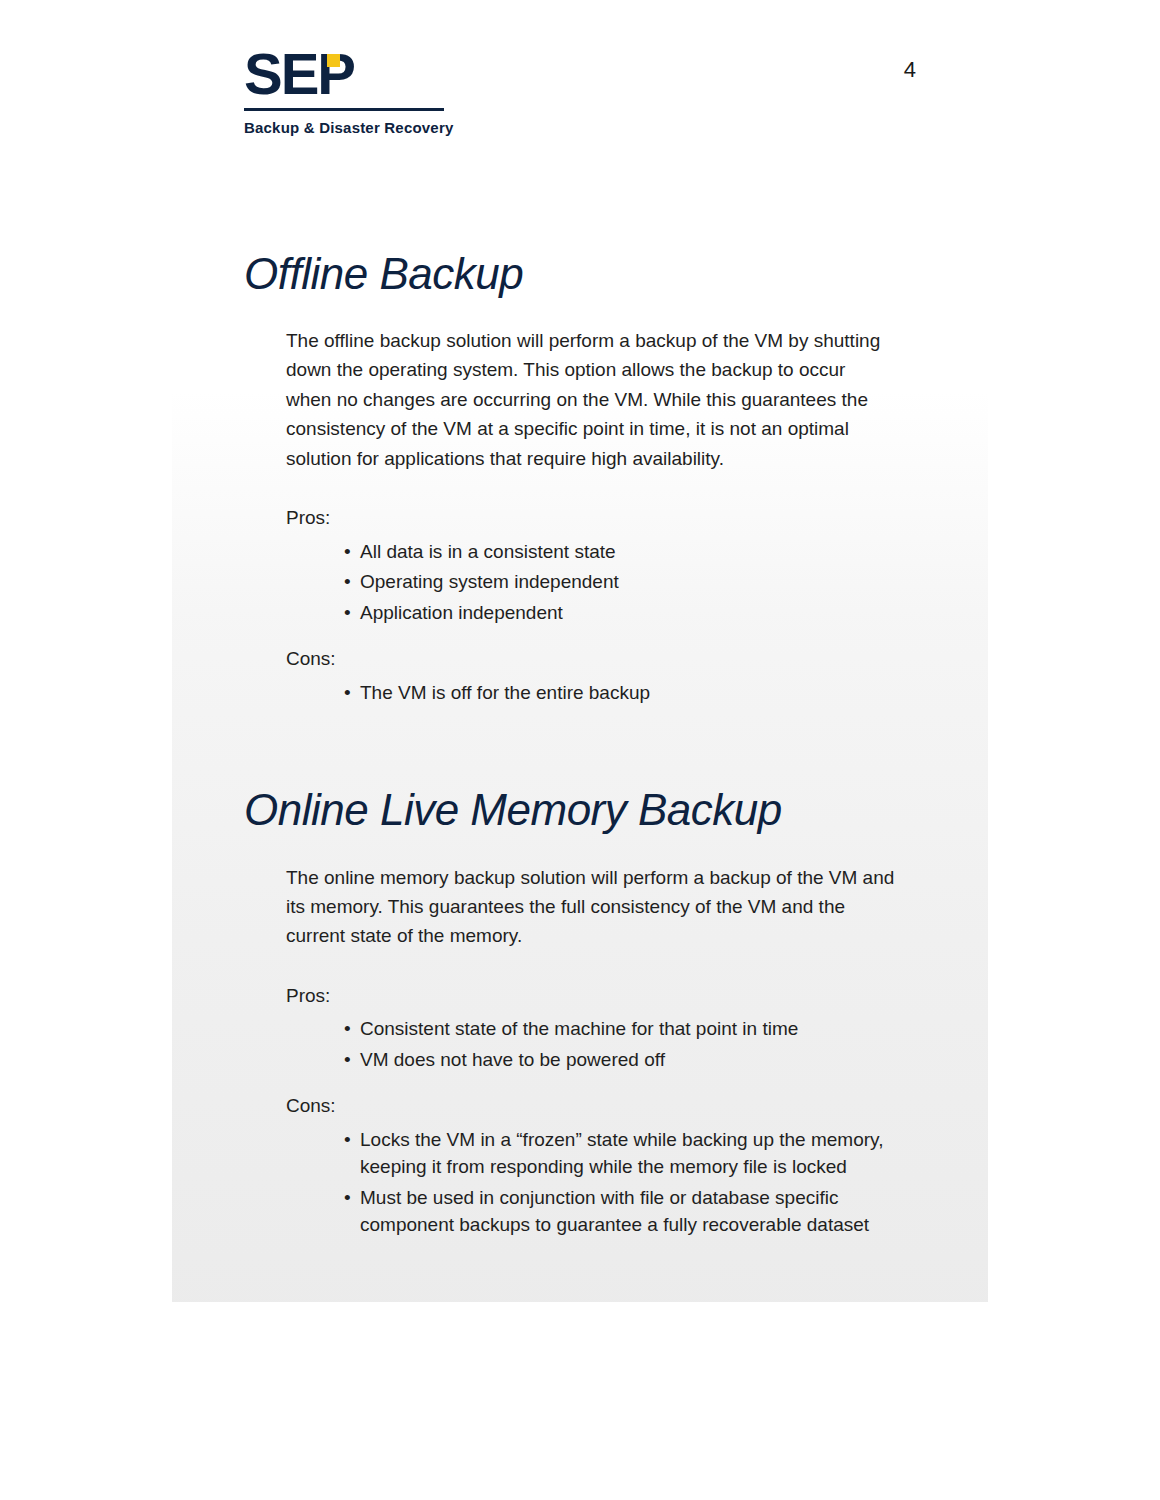SEP
Backup & Disaster Recovery
4
Offline Backup
The offline backup solution will perform a backup of the VM by shutting down the operating system. This option allows the backup to occur when no changes are occurring on the VM. While this guarantees the consistency of the VM at a specific point in time, it is not an optimal solution for applications that require high availability.
Pros:
All data is in a consistent state
Operating system independent
Application independent
Cons:
The VM is off for the entire backup
Online Live Memory Backup
The online memory backup solution will perform a backup of the VM and its memory. This guarantees the full consistency of the VM and the current state of the memory.
Pros:
Consistent state of the machine for that point in time
VM does not have to be powered off
Cons:
Locks the VM in a “frozen” state while backing up the memory, keeping it from responding while the memory file is locked
Must be used in conjunction with file or database specific component backups to guarantee a fully recoverable dataset